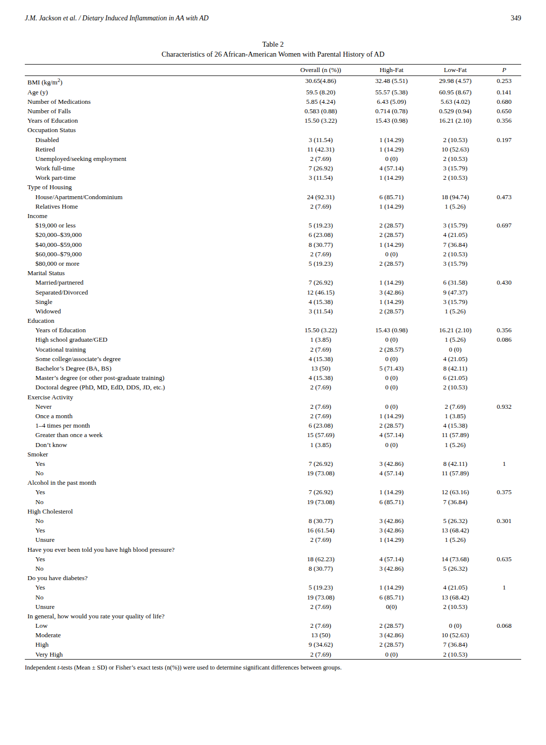J.M. Jackson et al. / Dietary Induced Inflammation in AA with AD 349
Table 2
Characteristics of 26 African-American Women with Parental History of AD
| | Overall (n (%)) | High-Fat | Low-Fat | P |
| --- | --- | --- | --- | --- |
| BMI (kg/m 2 ) | 30.65(4.86) | 32.48 (5.51) | 29.98 (4.57) | 0.253 |
| Age (y) | 59.5 (8.20) | 55.57 (5.38) | 60.95 (8.67) | 0.141 |
| Number of Medications | 5.85 (4.24) | 6.43 (5.09) | 5.63 (4.02) | 0.680 |
| Number of Falls | 0.583 (0.88) | 0.714 (0.78) | 0.529 (0.94) | 0.650 |
| Years of Education | 15.50 (3.22) | 15.43 (0.98) | 16.21 (2.10) | 0.356 |
| Occupation Status | | | | |
| Disabled | 3 (11.54) | 1 (14.29) | 2 (10.53) | 0.197 |
| Retired | 11 (42.31) | 1 (14.29) | 10 (52.63) | |
| Unemployed/seeking employment | 2 (7.69) | 0 (0) | 2 (10.53) | |
| Work full-time | 7 (26.92) | 4 (57.14) | 3 (15.79) | |
| Work part-time | 3 (11.54) | 1 (14.29) | 2 (10.53) | |
| Type of Housing | | | | |
| House/Apartment/Condominium | 24 (92.31) | 6 (85.71) | 18 (94.74) | 0.473 |
| Relatives Home | 2 (7.69) | 1 (14.29) | 1 (5.26) | |
| Income | | | | |
| $19,000 or less | 5 (19.23) | 2 (28.57) | 3 (15.79) | 0.697 |
| $20,000–$39,000 | 6 (23.08) | 2 (28.57) | 4 (21.05) | |
| $40,000–$59,000 | 8 (30.77) | 1 (14.29) | 7 (36.84) | |
| $60,000–$79,000 | 2 (7.69) | 0 (0) | 2 (10.53) | |
| $80,000 or more | 5 (19.23) | 2 (28.57) | 3 (15.79) | |
| Marital Status | | | | |
| Married/partnered | 7 (26.92) | 1 (14.29) | 6 (31.58) | 0.430 |
| Separated/Divorced | 12 (46.15) | 3 (42.86) | 9 (47.37) | |
| Single | 4 (15.38) | 1 (14.29) | 3 (15.79) | |
| Widowed | 3 (11.54) | 2 (28.57) | 1 (5.26) | |
| Education | | | | |
| Years of Education | 15.50 (3.22) | 15.43 (0.98) | 16.21 (2.10) | 0.356 |
| High school graduate/GED | 1 (3.85) | 0 (0) | 1 (5.26) | 0.086 |
| Vocational training | 2 (7.69) | 2 (28.57) | 0 (0) | |
| Some college/associate’s degree | 4 (15.38) | 0 (0) | 4 (21.05) | |
| Bachelor’s Degree (BA, BS) | 13 (50) | 5 (71.43) | 8 (42.11) | |
| Master’s degree (or other post-graduate training) | 4 (15.38) | 0 (0) | 6 (21.05) | |
| Doctoral degree (PhD, MD, EdD, DDS, JD, etc.) | 2 (7.69) | 0 (0) | 2 (10.53) | |
| Exercise Activity | | | | |
| Never | 2 (7.69) | 0 (0) | 2 (7.69) | 0.932 |
| Once a month | 2 (7.69) | 1 (14.29) | 1 (3.85) | |
| 1–4 times per month | 6 (23.08) | 2 (28.57) | 4 (15.38) | |
| Greater than once a week | 15 (57.69) | 4 (57.14) | 11 (57.89) | |
| Don’t know | 1 (3.85) | 0 (0) | 1 (5.26) | |
| Smoker | | | | |
| Yes | 7 (26.92) | 3 (42.86) | 8 (42.11) | 1 |
| No | 19 (73.08) | 4 (57.14) | 11 (57.89) | |
| Alcohol in the past month | | | | |
| Yes | 7 (26.92) | 1 (14.29) | 12 (63.16) | 0.375 |
| No | 19 (73.08) | 6 (85.71) | 7 (36.84) | |
| High Cholesterol | | | | |
| No | 8 (30.77) | 3 (42.86) | 5 (26.32) | 0.301 |
| Yes | 16 (61.54) | 3 (42.86) | 13 (68.42) | |
| Unsure | 2 (7.69) | 1 (14.29) | 1 (5.26) | |
| Have you ever been told you have high blood pressure? | | | | |
| Yes | 18 (62.23) | 4 (57.14) | 14 (73.68) | 0.635 |
| No | 8 (30.77) | 3 (42.86) | 5 (26.32) | |
| Do you have diabetes? | | | | |
| Yes | 5 (19.23) | 1 (14.29) | 4 (21.05) | 1 |
| No | 19 (73.08) | 6 (85.71) | 13 (68.42) | |
| Unsure | 2 (7.69) | 0(0) | 2 (10.53) | |
| In general, how would you rate your quality of life? | | | | |
| Low | 2 (7.69) | 2 (28.57) | 0 (0) | 0.068 |
| Moderate | 13 (50) | 3 (42.86) | 10 (52.63) | |
| High | 9 (34.62) | 2 (28.57) | 7 (36.84) | |
| Very High | 2 (7.69) | 0 (0) | 2 (10.53) | |
Independent t-tests (Mean ± SD) or Fisher’s exact tests (n(%)) were used to determine significant differences between groups.